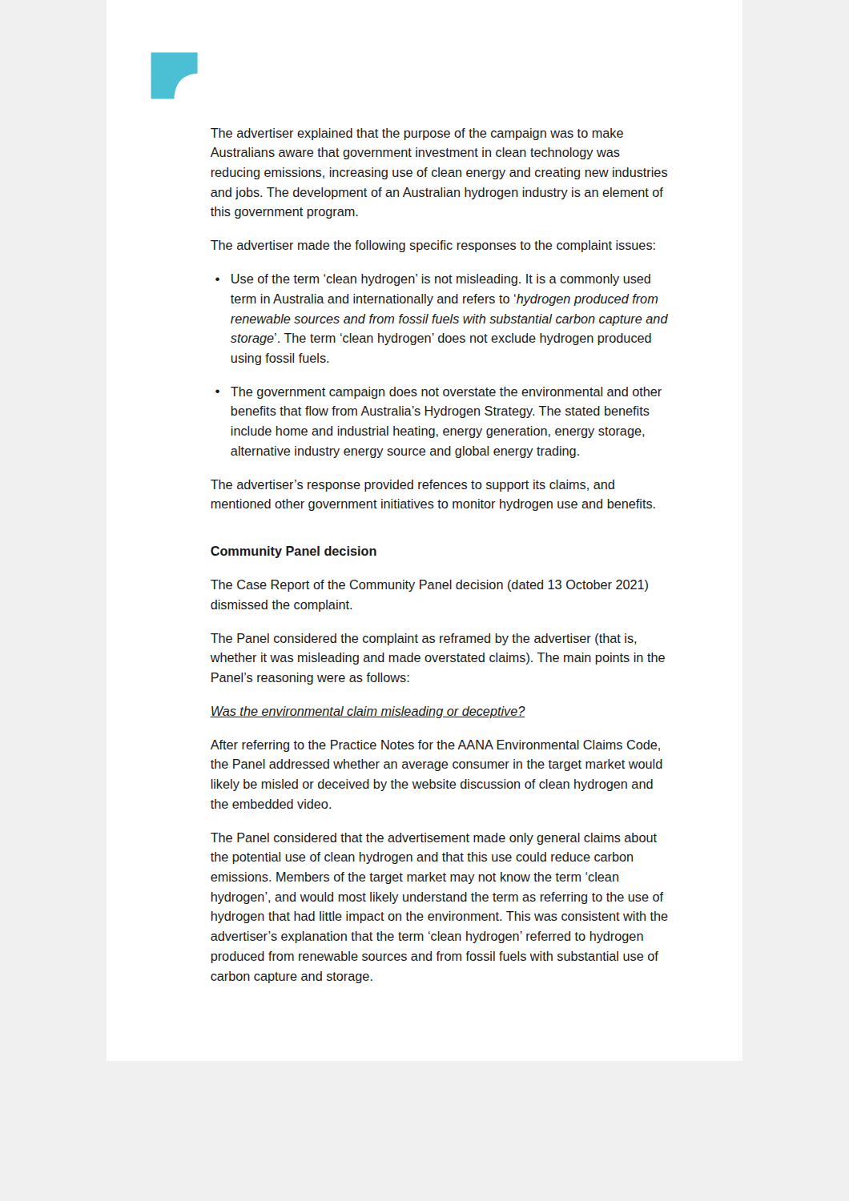The advertiser explained that the purpose of the campaign was to make Australians aware that government investment in clean technology was reducing emissions, increasing use of clean energy and creating new industries and jobs. The development of an Australian hydrogen industry is an element of this government program.
The advertiser made the following specific responses to the complaint issues:
Use of the term ‘clean hydrogen’ is not misleading. It is a commonly used term in Australia and internationally and refers to ‘hydrogen produced from renewable sources and from fossil fuels with substantial carbon capture and storage’. The term ‘clean hydrogen’ does not exclude hydrogen produced using fossil fuels.
The government campaign does not overstate the environmental and other benefits that flow from Australia’s Hydrogen Strategy. The stated benefits include home and industrial heating, energy generation, energy storage, alternative industry energy source and global energy trading.
The advertiser’s response provided refences to support its claims, and mentioned other government initiatives to monitor hydrogen use and benefits.
Community Panel decision
The Case Report of the Community Panel decision (dated 13 October 2021) dismissed the complaint.
The Panel considered the complaint as reframed by the advertiser (that is, whether it was misleading and made overstated claims). The main points in the Panel’s reasoning were as follows:
Was the environmental claim misleading or deceptive?
After referring to the Practice Notes for the AANA Environmental Claims Code, the Panel addressed whether an average consumer in the target market would likely be misled or deceived by the website discussion of clean hydrogen and the embedded video.
The Panel considered that the advertisement made only general claims about the potential use of clean hydrogen and that this use could reduce carbon emissions. Members of the target market may not know the term ‘clean hydrogen’, and would most likely understand the term as referring to the use of hydrogen that had little impact on the environment. This was consistent with the advertiser’s explanation that the term ‘clean hydrogen’ referred to hydrogen produced from renewable sources and from fossil fuels with substantial use of carbon capture and storage.